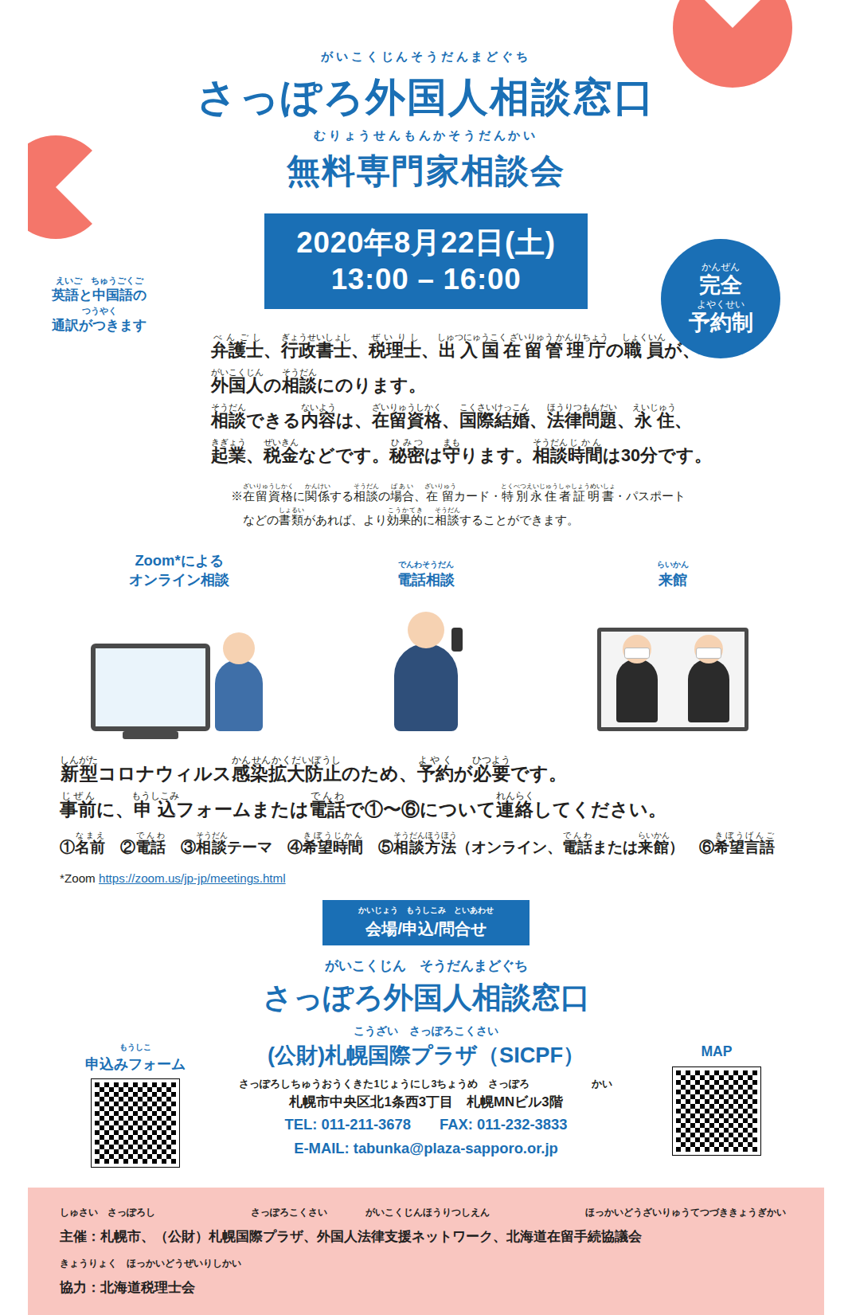がいこくじんそうだんまどぐち
さっぽろ外国人相談窓口
むりょうせんもんかそうだんかい
無料専門家相談会
2020年8月22日(土)
13:00 – 16:00
かんぜん 完全 よやくせい 予約制
えいご　ちゅうごくご 英語と中国語の つうやく 通訳がつきます
弁護士、行政書士、税理士、出入国在留管理庁の職員が、
外国人の相談にのります。
相談できる内容は、在留資格、国際結婚、法律問題、永住、
起業、税金などです。秘密は守ります。相談時間は30分です。
※在留資格に関係する相談の場合、在留カード・特別永住者証明書・パスポート 　などの書類があれば、より効果的に相談することができます。
Zoom*による
オンライン相談
でんわそうだん電話相談
らいかん来館
新型コロナウィルス感染拡大防止のため、予約が必要です。
事前に、申込フォームまたは電話で①〜⑥について連絡してください。
①名前　②電話　③相談テーマ　④希望時間　⑤相談方法（オンライン、電話または来館）　⑥希望言語
*Zoom https://zoom.us/jp-jp/meetings.html
かいじょう　もうしこみ　といあわせ 会場/申込/問合せ
がいこくじん　そうだんまどぐちさっぽろ外国人相談窓口
こうざい　さっぽろこくさい(公財)札幌国際プラザ（SICPF）
さっぽろしちゅうおうくきた1じょうにし3ちょうめ　さっぽろ　　　　　　かい札幌市中央区北1条西3丁目　札幌MNビル3階
TEL: 011-211-3678　　FAX: 011-232-3833
E-MAIL: tabunka@plaza-sapporo.or.jp
もうしこ申込みフォーム
MAP
しゅさい　さっぽろし　　　　　　　　　　さっぽろこくさい　　　　がいこくじんほうりつしえん　　　　　　　　　　ほっかいどうざいりゅうてつづききょうぎかい
主催：札幌市、（公財）札幌国際プラザ、外国人法律支援ネットワーク、北海道在留手続協議会
きょうりょく　ほっかいどうぜいりしかい
協力：北海道税理士会